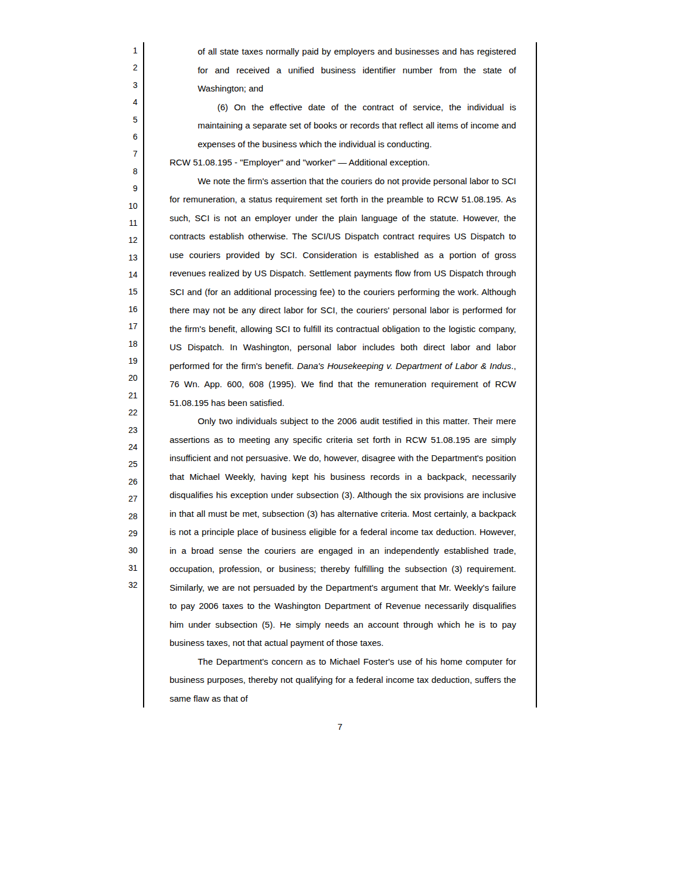1
2
3
4
5
6
7
8
9
10
11
12
13
14
15
16
17
18
19
20
21
22
23
24
25
26
27
28
29
30
31
32
of all state taxes normally paid by employers and businesses and has registered for and received a unified business identifier number from the state of Washington; and
(6) On the effective date of the contract of service, the individual is maintaining a separate set of books or records that reflect all items of income and expenses of the business which the individual is conducting.
RCW 51.08.195 - "Employer" and "worker" — Additional exception.
We note the firm's assertion that the couriers do not provide personal labor to SCI for remuneration, a status requirement set forth in the preamble to RCW 51.08.195. As such, SCI is not an employer under the plain language of the statute. However, the contracts establish otherwise. The SCI/US Dispatch contract requires US Dispatch to use couriers provided by SCI. Consideration is established as a portion of gross revenues realized by US Dispatch. Settlement payments flow from US Dispatch through SCI and (for an additional processing fee) to the couriers performing the work. Although there may not be any direct labor for SCI, the couriers' personal labor is performed for the firm's benefit, allowing SCI to fulfill its contractual obligation to the logistic company, US Dispatch. In Washington, personal labor includes both direct labor and labor performed for the firm's benefit. Dana's Housekeeping v. Department of Labor & Indus., 76 Wn. App. 600, 608 (1995). We find that the remuneration requirement of RCW 51.08.195 has been satisfied.
Only two individuals subject to the 2006 audit testified in this matter. Their mere assertions as to meeting any specific criteria set forth in RCW 51.08.195 are simply insufficient and not persuasive. We do, however, disagree with the Department's position that Michael Weekly, having kept his business records in a backpack, necessarily disqualifies his exception under subsection (3). Although the six provisions are inclusive in that all must be met, subsection (3) has alternative criteria. Most certainly, a backpack is not a principle place of business eligible for a federal income tax deduction. However, in a broad sense the couriers are engaged in an independently established trade, occupation, profession, or business; thereby fulfilling the subsection (3) requirement. Similarly, we are not persuaded by the Department's argument that Mr. Weekly's failure to pay 2006 taxes to the Washington Department of Revenue necessarily disqualifies him under subsection (5). He simply needs an account through which he is to pay business taxes, not that actual payment of those taxes.
The Department's concern as to Michael Foster's use of his home computer for business purposes, thereby not qualifying for a federal income tax deduction, suffers the same flaw as that of
7